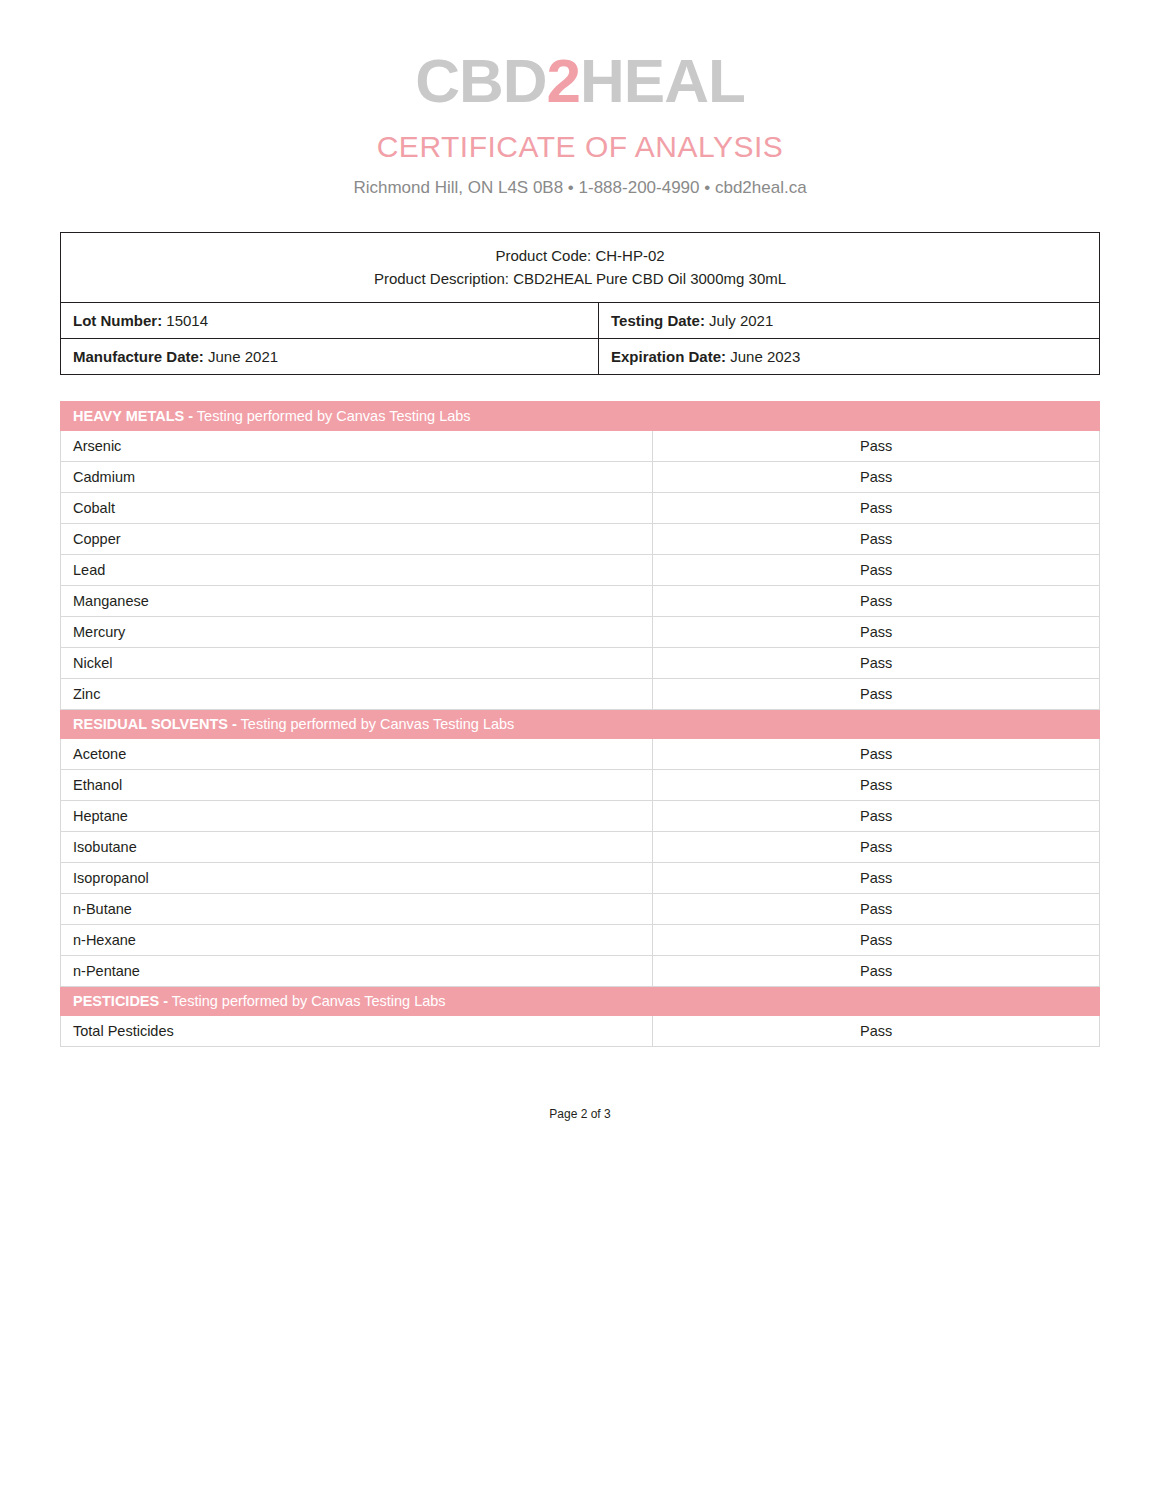CBD 2 HEAL
CERTIFICATE OF ANALYSIS
Richmond Hill, ON L4S 0B8 • 1-888-200-4990 • cbd2heal.ca
| Product Code: CH-HP-02 Product Description: CBD2HEAL Pure CBD Oil 3000mg 30mL |
| Lot Number: 15014 | Testing Date: July 2021 |
| Manufacture Date: June 2021 | Expiration Date: June 2023 |
| HEAVY METALS - Testing performed by Canvas Testing Labs |
| Arsenic | Pass |
| Cadmium | Pass |
| Cobalt | Pass |
| Copper | Pass |
| Lead | Pass |
| Manganese | Pass |
| Mercury | Pass |
| Nickel | Pass |
| Zinc | Pass |
| RESIDUAL SOLVENTS - Testing performed by Canvas Testing Labs |
| Acetone | Pass |
| Ethanol | Pass |
| Heptane | Pass |
| Isobutane | Pass |
| Isopropanol | Pass |
| n-Butane | Pass |
| n-Hexane | Pass |
| n-Pentane | Pass |
| PESTICIDES - Testing performed by Canvas Testing Labs |
| Total Pesticides | Pass |
Page 2 of 3